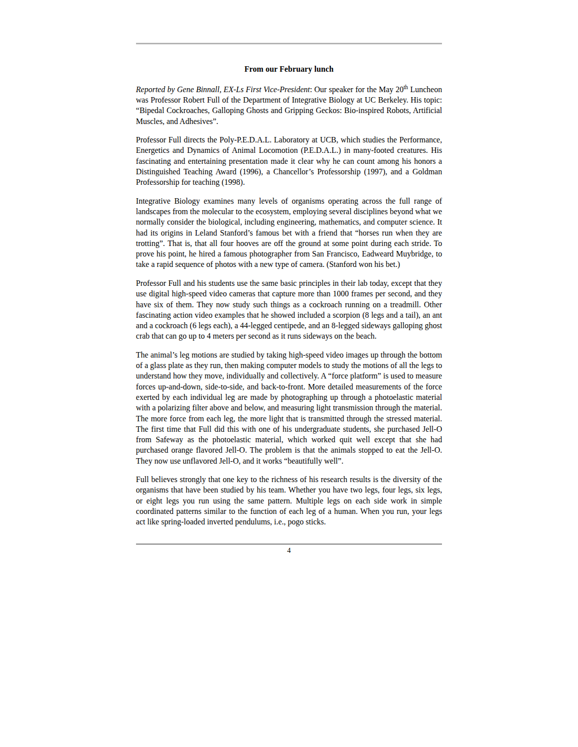From our February lunch
Reported by Gene Binnall, EX-Ls First Vice-President: Our speaker for the May 20th Luncheon was Professor Robert Full of the Department of Integrative Biology at UC Berkeley. His topic: “Bipedal Cockroaches, Galloping Ghosts and Gripping Geckos: Bio-inspired Robots, Artificial Muscles, and Adhesives”.
Professor Full directs the Poly-P.E.D.A.L. Laboratory at UCB, which studies the Performance, Energetics and Dynamics of Animal Locomotion (P.E.D.A.L.) in many-footed creatures. His fascinating and entertaining presentation made it clear why he can count among his honors a Distinguished Teaching Award (1996), a Chancellor’s Professorship (1997), and a Goldman Professorship for teaching (1998).
Integrative Biology examines many levels of organisms operating across the full range of landscapes from the molecular to the ecosystem, employing several disciplines beyond what we normally consider the biological, including engineering, mathematics, and computer science. It had its origins in Leland Stanford’s famous bet with a friend that “horses run when they are trotting”. That is, that all four hooves are off the ground at some point during each stride. To prove his point, he hired a famous photographer from San Francisco, Eadweard Muybridge, to take a rapid sequence of photos with a new type of camera. (Stanford won his bet.)
Professor Full and his students use the same basic principles in their lab today, except that they use digital high-speed video cameras that capture more than 1000 frames per second, and they have six of them. They now study such things as a cockroach running on a treadmill. Other fascinating action video examples that he showed included a scorpion (8 legs and a tail), an ant and a cockroach (6 legs each), a 44-legged centipede, and an 8-legged sideways galloping ghost crab that can go up to 4 meters per second as it runs sideways on the beach.
The animal’s leg motions are studied by taking high-speed video images up through the bottom of a glass plate as they run, then making computer models to study the motions of all the legs to understand how they move, individually and collectively. A “force platform” is used to measure forces up-and-down, side-to-side, and back-to-front. More detailed measurements of the force exerted by each individual leg are made by photographing up through a photoelastic material with a polarizing filter above and below, and measuring light transmission through the material. The more force from each leg, the more light that is transmitted through the stressed material. The first time that Full did this with one of his undergraduate students, she purchased Jell-O from Safeway as the photoelastic material, which worked quit well except that she had purchased orange flavored Jell-O. The problem is that the animals stopped to eat the Jell-O. They now use unflavored Jell-O, and it works “beautifully well”.
Full believes strongly that one key to the richness of his research results is the diversity of the organisms that have been studied by his team. Whether you have two legs, four legs, six legs, or eight legs you run using the same pattern. Multiple legs on each side work in simple coordinated patterns similar to the function of each leg of a human. When you run, your legs act like spring-loaded inverted pendulums, i.e., pogo sticks.
4